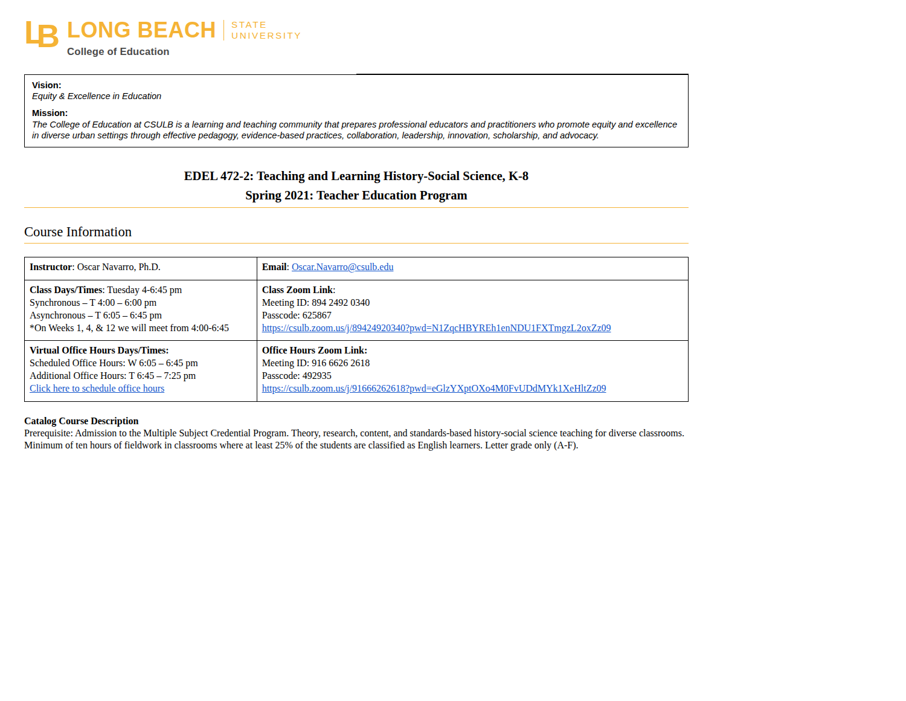LB
LONG BEACH State
University
College of Education
Vision:
Equity & Excellence in Education
Mission:
The College of Education at CSULB is a learning and teaching community that prepares professional educators and practitioners who promote equity and excellence in diverse urban settings through effective pedagogy, evidence-based practices, collaboration, leadership, innovation, scholarship, and advocacy.
EDEL 472-2: Teaching and Learning History-Social Science, K-8
Spring 2021: Teacher Education Program
Course Information
| Instructor : Oscar Navarro, Ph.D. | Email : Oscar.Navarro@csulb.edu |
| Class Days/Times : Tuesday 4-6:45 pm Synchronous – T 4:00 – 6:00 pm Asynchronous – T 6:05 – 6:45 pm *On Weeks 1, 4, & 12 we will meet from 4:00-6:45 | Class Zoom Link : Meeting ID: 894 2492 0340 Passcode: 625867 https://csulb.zoom.us/j/89424920340?pwd=N1ZqcHBYREh1enNDU1FXTmgzL2oxZz09 |
| Virtual Office Hours Days/Times: Scheduled Office Hours: W 6:05 – 6:45 pm Additional Office Hours: T 6:45 – 7:25 pm Click here to schedule office hours | Office Hours Zoom Link: Meeting ID: 916 6626 2618 Passcode: 492935 https://csulb.zoom.us/j/91666262618?pwd=eGlzYXptOXo4M0FvUDdMYk1XeHltZz09 |
Catalog Course Description
Prerequisite: Admission to the Multiple Subject Credential Program. Theory, research, content, and standards-based history-social science teaching for diverse classrooms. Minimum of ten hours of fieldwork in classrooms where at least 25% of the students are classified as English learners. Letter grade only (A-F).